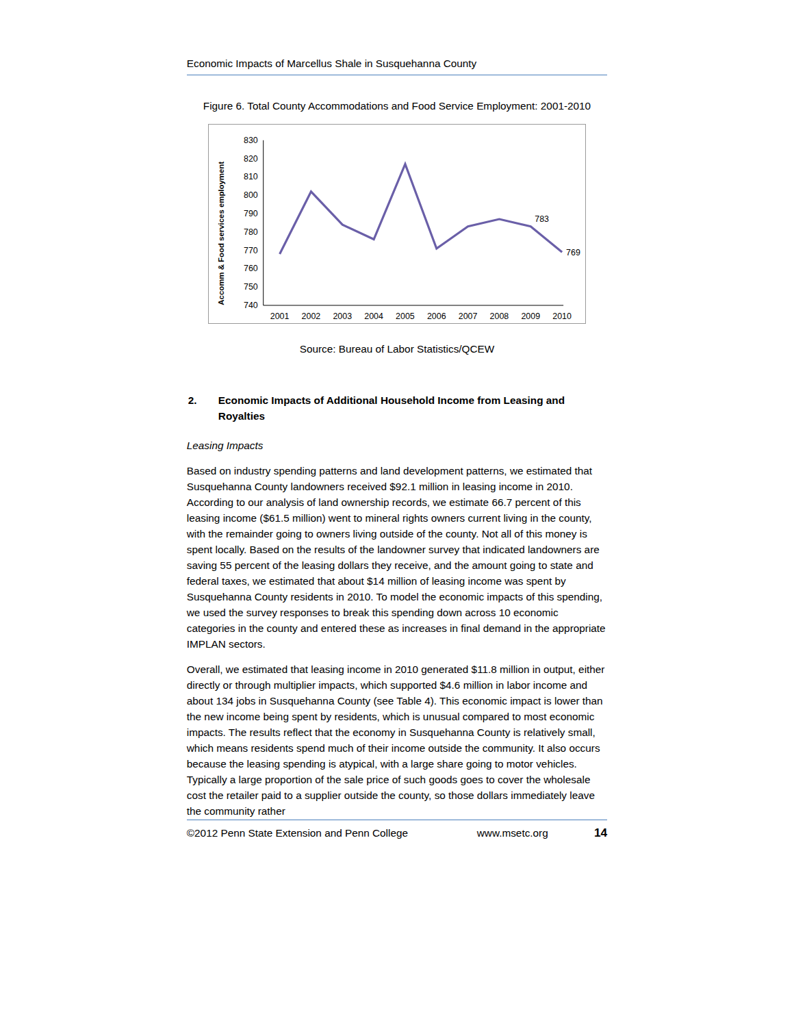Economic Impacts of Marcellus Shale in Susquehanna County
Figure 6. Total County Accommodations and Food Service Employment: 2001-2010
Accomm & Food services employment 830 820 810 800 790 780 770 760 750 740 2001 2002 2003 2004 2005 2006 2007 2008 2009 2010 783 769
Source: Bureau of Labor Statistics/QCEW
2. Economic Impacts of Additional Household Income from Leasing and Royalties
Leasing Impacts
Based on industry spending patterns and land development patterns, we estimated that Susquehanna County landowners received $92.1 million in leasing income in 2010. According to our analysis of land ownership records, we estimate 66.7 percent of this leasing income ($61.5 million) went to mineral rights owners current living in the county, with the remainder going to owners living outside of the county. Not all of this money is spent locally. Based on the results of the landowner survey that indicated landowners are saving 55 percent of the leasing dollars they receive, and the amount going to state and federal taxes, we estimated that about $14 million of leasing income was spent by Susquehanna County residents in 2010. To model the economic impacts of this spending, we used the survey responses to break this spending down across 10 economic categories in the county and entered these as increases in final demand in the appropriate IMPLAN sectors.
Overall, we estimated that leasing income in 2010 generated $11.8 million in output, either directly or through multiplier impacts, which supported $4.6 million in labor income and about 134 jobs in Susquehanna County (see Table 4). This economic impact is lower than the new income being spent by residents, which is unusual compared to most economic impacts. The results reflect that the economy in Susquehanna County is relatively small, which means residents spend much of their income outside the community. It also occurs because the leasing spending is atypical, with a large share going to motor vehicles. Typically a large proportion of the sale price of such goods goes to cover the wholesale cost the retailer paid to a supplier outside the county, so those dollars immediately leave the community rather
©2012 Penn State Extension and Penn College
www.msetc.org
14